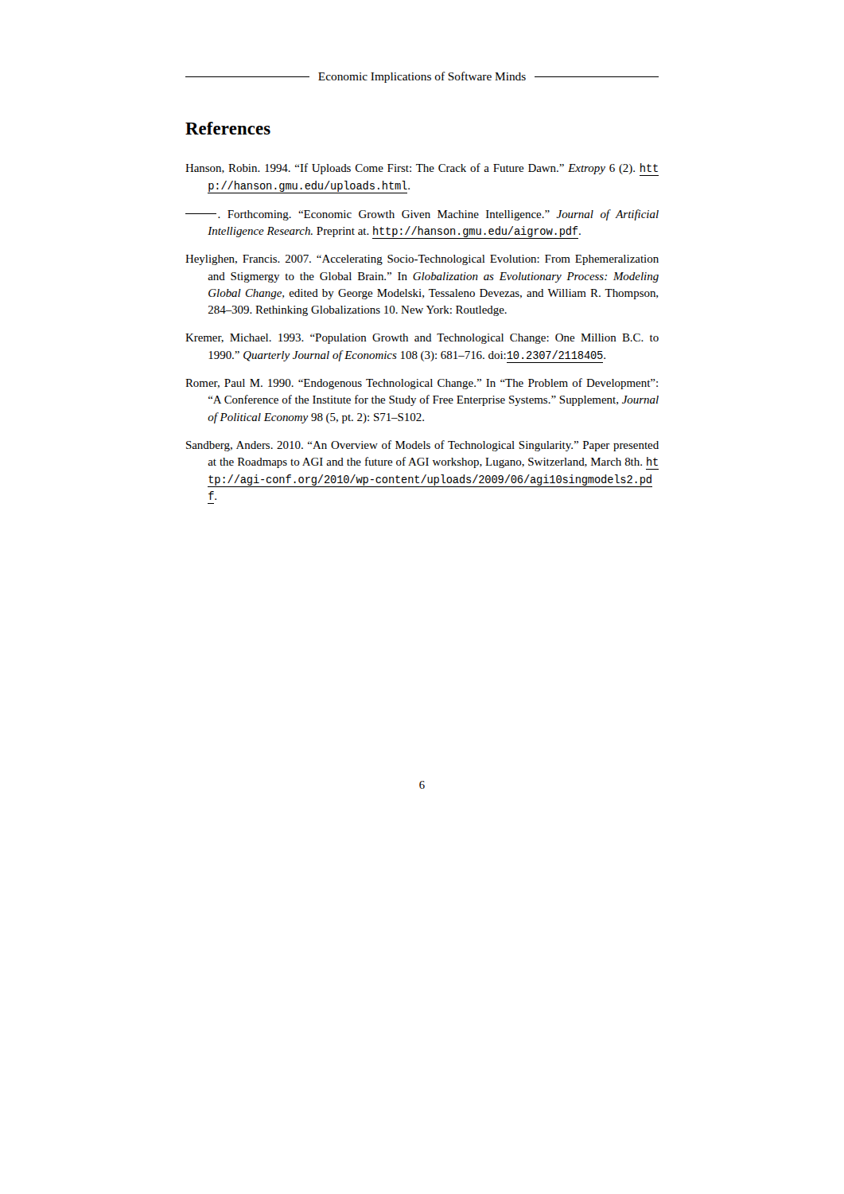Economic Implications of Software Minds
References
Hanson, Robin. 1994. “If Uploads Come First: The Crack of a Future Dawn.” Extropy 6 (2). http://hanson.gmu.edu/uploads.html.
. Forthcoming. “Economic Growth Given Machine Intelligence.” Journal of Artificial Intelligence Research. Preprint at. http://hanson.gmu.edu/aigrow.pdf.
Heylighen, Francis. 2007. “Accelerating Socio-Technological Evolution: From Ephemeralization and Stigmergy to the Global Brain.” In Globalization as Evolutionary Process: Modeling Global Change, edited by George Modelski, Tessaleno Devezas, and William R. Thompson, 284–309. Rethinking Globalizations 10. New York: Routledge.
Kremer, Michael. 1993. “Population Growth and Technological Change: One Million B.C. to 1990.” Quarterly Journal of Economics 108 (3): 681–716. doi:10.2307/2118405.
Romer, Paul M. 1990. “Endogenous Technological Change.” In “The Problem of Development”: “A Conference of the Institute for the Study of Free Enterprise Systems.” Supplement, Journal of Political Economy 98 (5, pt. 2): S71–S102.
Sandberg, Anders. 2010. “An Overview of Models of Technological Singularity.” Paper presented at the Roadmaps to AGI and the future of AGI workshop, Lugano, Switzerland, March 8th. http://agi-conf.org/2010/wp-content/uploads/2009/06/agi10singmodels2.pdf.
6